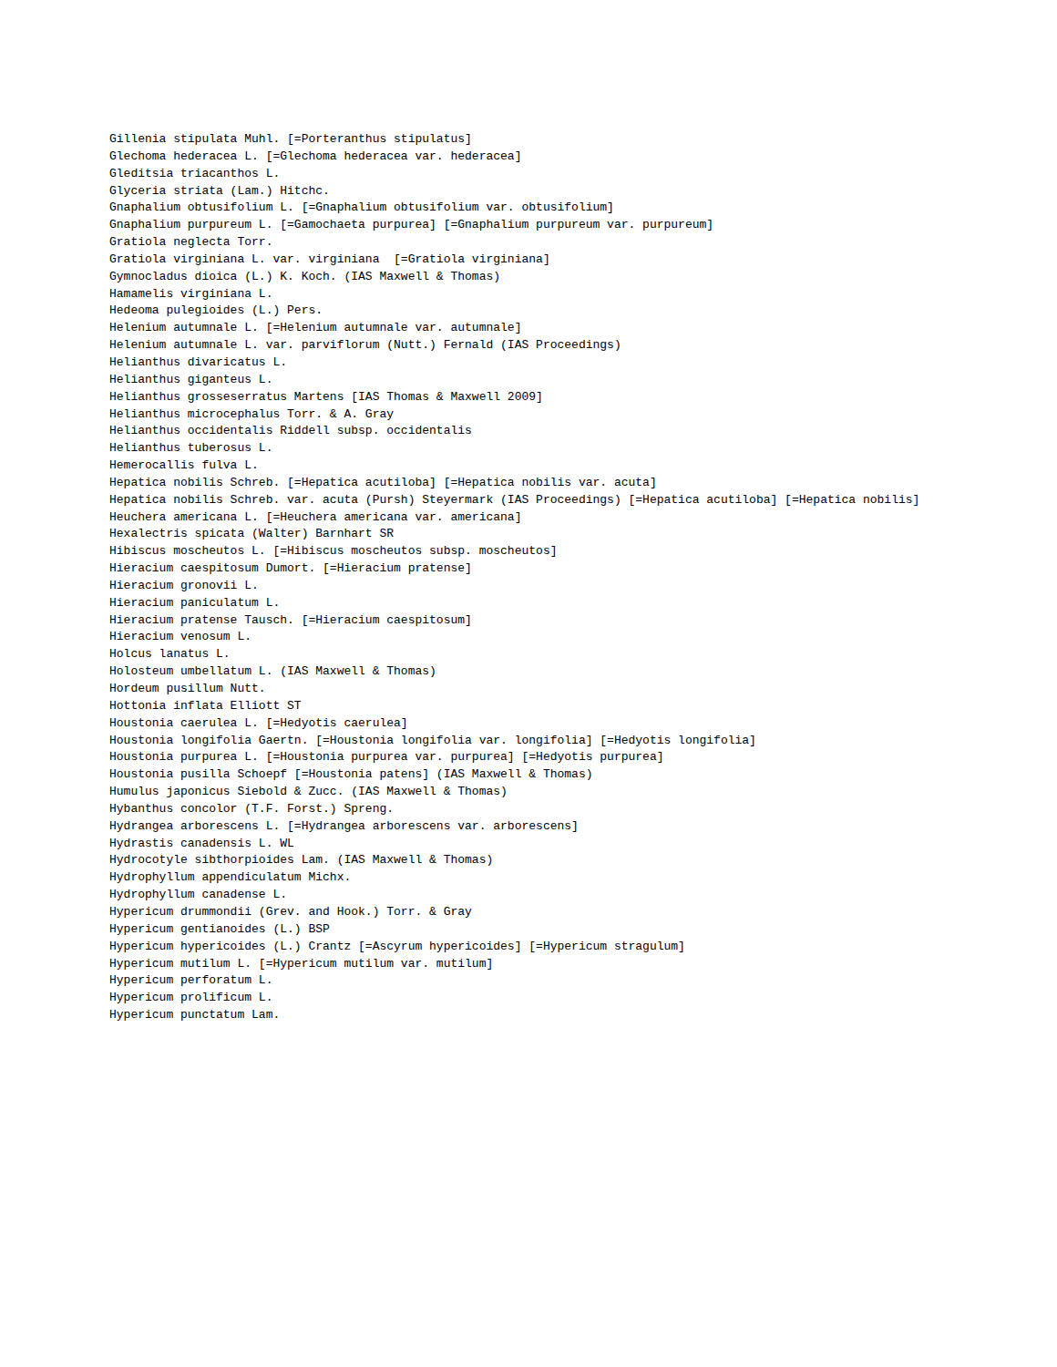Gillenia stipulata Muhl. [=Porteranthus stipulatus]
Glechoma hederacea L. [=Glechoma hederacea var. hederacea]
Gleditsia triacanthos L.
Glyceria striata (Lam.) Hitchc.
Gnaphalium obtusifolium L. [=Gnaphalium obtusifolium var. obtusifolium]
Gnaphalium purpureum L. [=Gamochaeta purpurea] [=Gnaphalium purpureum var. purpureum]
Gratiola neglecta Torr.
Gratiola virginiana L. var. virginiana [=Gratiola virginiana]
Gymnocladus dioica (L.) K. Koch. (IAS Maxwell & Thomas)
Hamamelis virginiana L.
Hedeoma pulegioides (L.) Pers.
Helenium autumnale L. [=Helenium autumnale var. autumnale]
Helenium autumnale L. var. parviflorum (Nutt.) Fernald (IAS Proceedings)
Helianthus divaricatus L.
Helianthus giganteus L.
Helianthus grosseserratus Martens [IAS Thomas & Maxwell 2009]
Helianthus microcephalus Torr. & A. Gray
Helianthus occidentalis Riddell subsp. occidentalis
Helianthus tuberosus L.
Hemerocallis fulva L.
Hepatica nobilis Schreb. [=Hepatica acutiloba] [=Hepatica nobilis var. acuta]
Hepatica nobilis Schreb. var. acuta (Pursh) Steyermark (IAS Proceedings) [=Hepatica acutiloba] [=Hepatica nobilis]
Heuchera americana L. [=Heuchera americana var. americana]
Hexalectris spicata (Walter) Barnhart SR
Hibiscus moscheutos L. [=Hibiscus moscheutos subsp. moscheutos]
Hieracium caespitosum Dumort. [=Hieracium pratense]
Hieracium gronovii L.
Hieracium paniculatum L.
Hieracium pratense Tausch. [=Hieracium caespitosum]
Hieracium venosum L.
Holcus lanatus L.
Holosteum umbellatum L. (IAS Maxwell & Thomas)
Hordeum pusillum Nutt.
Hottonia inflata Elliott ST
Houstonia caerulea L. [=Hedyotis caerulea]
Houstonia longifolia Gaertn. [=Houstonia longifolia var. longifolia] [=Hedyotis longifolia]
Houstonia purpurea L. [=Houstonia purpurea var. purpurea] [=Hedyotis purpurea]
Houstonia pusilla Schoepf [=Houstonia patens] (IAS Maxwell & Thomas)
Humulus japonicus Siebold & Zucc. (IAS Maxwell & Thomas)
Hybanthus concolor (T.F. Forst.) Spreng.
Hydrangea arborescens L. [=Hydrangea arborescens var. arborescens]
Hydrastis canadensis L. WL
Hydrocotyle sibthorpioides Lam. (IAS Maxwell & Thomas)
Hydrophyllum appendiculatum Michx.
Hydrophyllum canadense L.
Hypericum drummondii (Grev. and Hook.) Torr. & Gray
Hypericum gentianoides (L.) BSP
Hypericum hypericoides (L.) Crantz [=Ascyrum hypericoides] [=Hypericum stragulum]
Hypericum mutilum L. [=Hypericum mutilum var. mutilum]
Hypericum perforatum L.
Hypericum prolificum L.
Hypericum punctatum Lam.